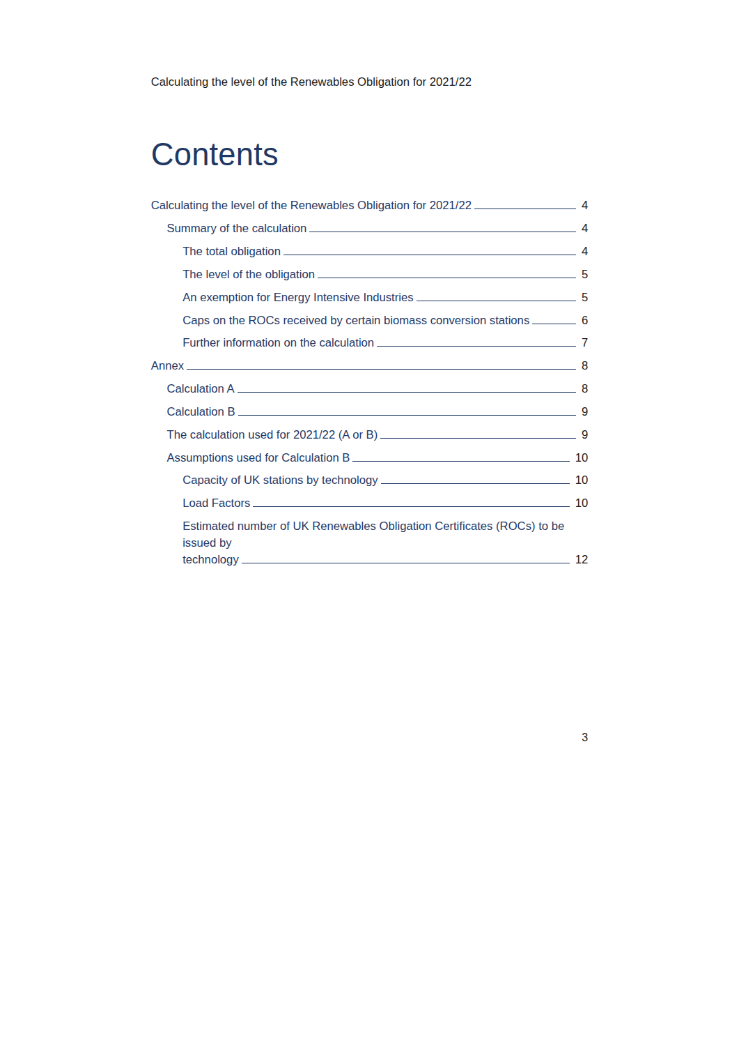Calculating the level of the Renewables Obligation for 2021/22
Contents
Calculating the level of the Renewables Obligation for 2021/22 4
Summary of the calculation 4
The total obligation 4
The level of the obligation 5
An exemption for Energy Intensive Industries 5
Caps on the ROCs received by certain biomass conversion stations 6
Further information on the calculation 7
Annex 8
Calculation A 8
Calculation B 9
The calculation used for 2021/22 (A or B) 9
Assumptions used for Calculation B 10
Capacity of UK stations by technology 10
Load Factors 10
Estimated number of UK Renewables Obligation Certificates (ROCs) to be issued by
technology 12
3